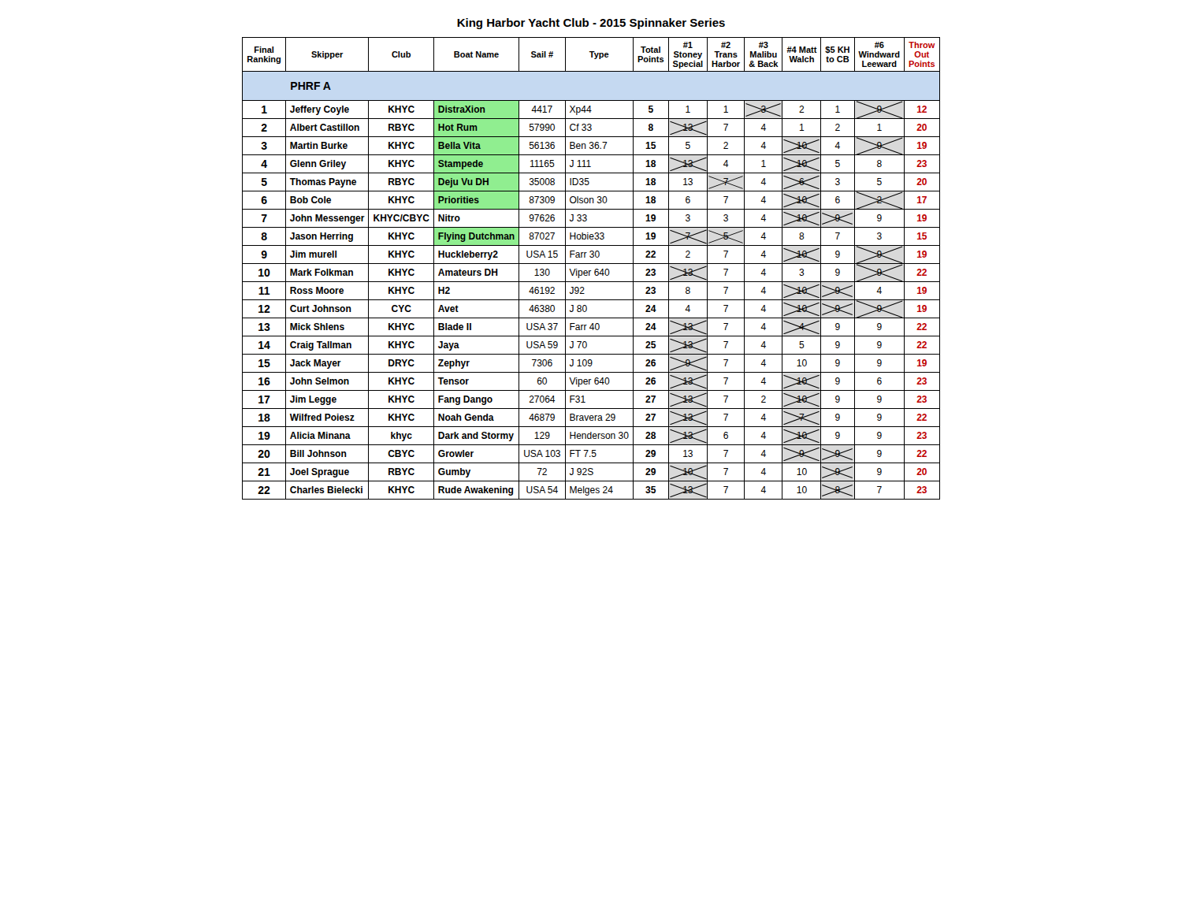King Harbor Yacht Club - 2015 Spinnaker Series
| Final Ranking | Skipper | Club | Boat Name | Sail # | Type | Total Points | #1 Stoney Special | #2 Trans Harbor | #3 Malibu & Back | #4 Matt Walch | $5 KH to CB | #6 Windward Leeward | Throw Out Points |
| --- | --- | --- | --- | --- | --- | --- | --- | --- | --- | --- | --- | --- | --- |
| PHRF A |
| 1 | Jeffery Coyle | KHYC | DistraXion | 4417 | Xp44 | 5 | 1 | 1 | 3 | 2 | 1 | 9 | 12 |
| 2 | Albert Castillon | RBYC | Hot Rum | 57990 | Cf 33 | 8 | 13 | 7 | 4 | 1 | 2 | 1 | 20 |
| 3 | Martin Burke | KHYC | Bella Vita | 56136 | Ben 36.7 | 15 | 5 | 2 | 4 | 10 | 4 | 9 | 19 |
| 4 | Glenn Griley | KHYC | Stampede | 11165 | J 111 | 18 | 13 | 4 | 1 | 10 | 5 | 8 | 23 |
| 5 | Thomas Payne | RBYC | Deju Vu DH | 35008 | ID35 | 18 | 13 | 7 | 4 | 6 | 3 | 5 | 20 |
| 6 | Bob Cole | KHYC | Priorities | 87309 | Olson 30 | 18 | 6 | 7 | 4 | 10 | 6 | 2 | 17 |
| 7 | John Messenger | KHYC/CBYC | Nitro | 97626 | J 33 | 19 | 3 | 3 | 4 | 10 | 9 | 9 | 19 |
| 8 | Jason Herring | KHYC | Flying Dutchman | 87027 | Hobie33 | 19 | 7 | 5 | 4 | 8 | 7 | 3 | 15 |
| 9 | Jim murell | KHYC | Huckleberry2 | USA 15 | Farr 30 | 22 | 2 | 7 | 4 | 10 | 9 | 9 | 19 |
| 10 | Mark Folkman | KHYC | Amateurs DH | 130 | Viper 640 | 23 | 13 | 7 | 4 | 3 | 9 | 9 | 22 |
| 11 | Ross Moore | KHYC | H2 | 46192 | J92 | 23 | 8 | 7 | 4 | 10 | 9 | 4 | 19 |
| 12 | Curt Johnson | CYC | Avet | 46380 | J 80 | 24 | 4 | 7 | 4 | 10 | 9 | 9 | 19 |
| 13 | Mick Shlens | KHYC | Blade II | USA 37 | Farr 40 | 24 | 13 | 7 | 4 | 4 | 9 | 9 | 22 |
| 14 | Craig Tallman | KHYC | Jaya | USA 59 | J 70 | 25 | 13 | 7 | 4 | 5 | 9 | 9 | 22 |
| 15 | Jack Mayer | DRYC | Zephyr | 7306 | J 109 | 26 | 9 | 7 | 4 | 10 | 9 | 9 | 19 |
| 16 | John Selmon | KHYC | Tensor | 60 | Viper 640 | 26 | 13 | 7 | 4 | 10 | 9 | 6 | 23 |
| 17 | Jim Legge | KHYC | Fang Dango | 27064 | F31 | 27 | 13 | 7 | 2 | 10 | 9 | 9 | 23 |
| 18 | Wilfred Poiesz | KHYC | Noah Genda | 46879 | Bravera 29 | 27 | 13 | 7 | 4 | 7 | 9 | 9 | 22 |
| 19 | Alicia Minana | khyc | Dark and Stormy | 129 | Henderson 30 | 28 | 13 | 6 | 4 | 10 | 9 | 9 | 23 |
| 20 | Bill Johnson | CBYC | Growler | USA 103 | FT 7.5 | 29 | 13 | 7 | 4 | 9 | 9 | 9 | 22 |
| 21 | Joel Sprague | RBYC | Gumby | 72 | J 92S | 29 | 10 | 7 | 4 | 10 | 9 | 9 | 20 |
| 22 | Charles Bielecki | KHYC | Rude Awakening | USA 54 | Melges 24 | 35 | 13 | 7 | 4 | 10 | 8 | 7 | 23 |